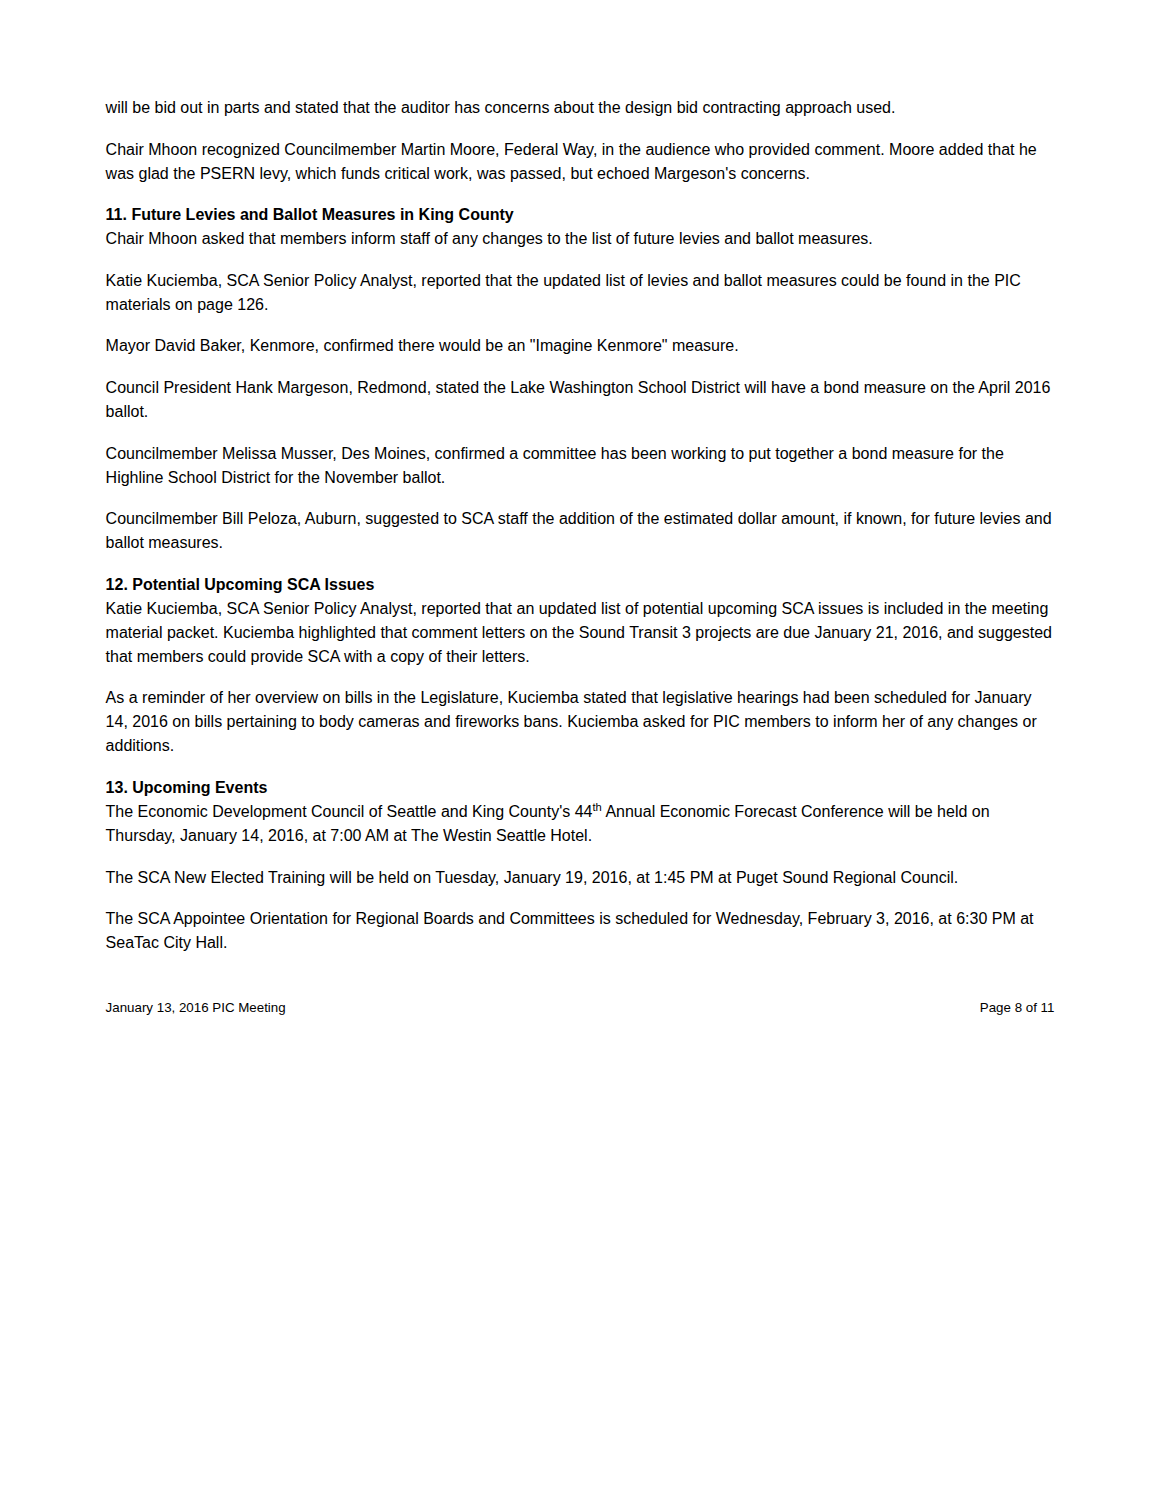will be bid out in parts and stated that the auditor has concerns about the design bid contracting approach used.
Chair Mhoon recognized Councilmember Martin Moore, Federal Way, in the audience who provided comment. Moore added that he was glad the PSERN levy, which funds critical work, was passed, but echoed Margeson's concerns.
11. Future Levies and Ballot Measures in King County
Chair Mhoon asked that members inform staff of any changes to the list of future levies and ballot measures.
Katie Kuciemba, SCA Senior Policy Analyst, reported that the updated list of levies and ballot measures could be found in the PIC materials on page 126.
Mayor David Baker, Kenmore, confirmed there would be an "Imagine Kenmore" measure.
Council President Hank Margeson, Redmond, stated the Lake Washington School District will have a bond measure on the April 2016 ballot.
Councilmember Melissa Musser, Des Moines, confirmed a committee has been working to put together a bond measure for the Highline School District for the November ballot.
Councilmember Bill Peloza, Auburn, suggested to SCA staff the addition of the estimated dollar amount, if known, for future levies and ballot measures.
12. Potential Upcoming SCA Issues
Katie Kuciemba, SCA Senior Policy Analyst, reported that an updated list of potential upcoming SCA issues is included in the meeting material packet. Kuciemba highlighted that comment letters on the Sound Transit 3 projects are due January 21, 2016, and suggested that members could provide SCA with a copy of their letters.
As a reminder of her overview on bills in the Legislature, Kuciemba stated that legislative hearings had been scheduled for January 14, 2016 on bills pertaining to body cameras and fireworks bans. Kuciemba asked for PIC members to inform her of any changes or additions.
13. Upcoming Events
The Economic Development Council of Seattle and King County's 44th Annual Economic Forecast Conference will be held on Thursday, January 14, 2016, at 7:00 AM at The Westin Seattle Hotel.
The SCA New Elected Training will be held on Tuesday, January 19, 2016, at 1:45 PM at Puget Sound Regional Council.
The SCA Appointee Orientation for Regional Boards and Committees is scheduled for Wednesday, February 3, 2016, at 6:30 PM at SeaTac City Hall.
January 13, 2016 PIC Meeting Page 8 of 11